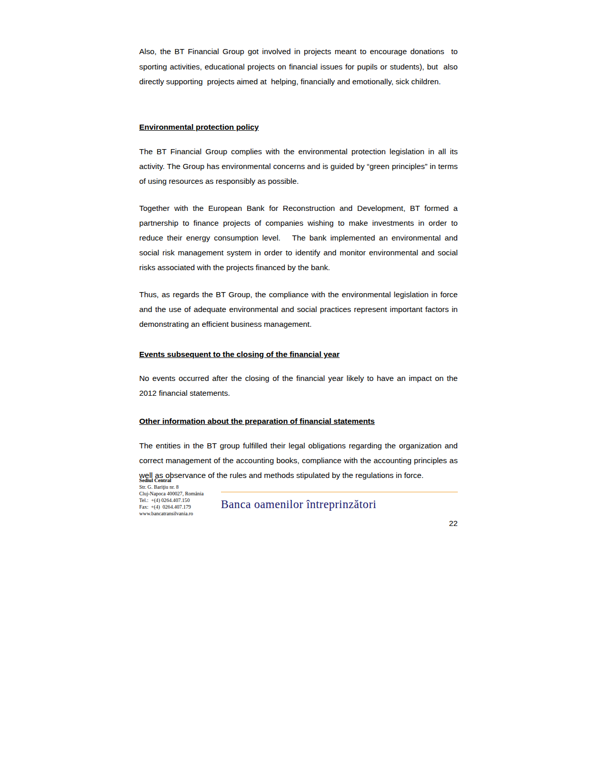Also, the BT Financial Group got involved in projects meant to encourage donations to sporting activities, educational projects on financial issues for pupils or students), but also directly supporting projects aimed at helping, financially and emotionally, sick children.
Environmental protection policy
The BT Financial Group complies with the environmental protection legislation in all its activity. The Group has environmental concerns and is guided by “green principles” in terms of using resources as responsibly as possible.
Together with the European Bank for Reconstruction and Development, BT formed a partnership to finance projects of companies wishing to make investments in order to reduce their energy consumption level. The bank implemented an environmental and social risk management system in order to identify and monitor environmental and social risks associated with the projects financed by the bank.
Thus, as regards the BT Group, the compliance with the environmental legislation in force and the use of adequate environmental and social practices represent important factors in demonstrating an efficient business management.
Events subsequent to the closing of the financial year
No events occurred after the closing of the financial year likely to have an impact on the 2012 financial statements.
Other information about the preparation of financial statements
The entities in the BT group fulfilled their legal obligations regarding the organization and correct management of the accounting books, compliance with the accounting principles as well as observance of the rules and methods stipulated by the regulations in force.
Sediul Central
Str. G. Bariţiu nr. 8
Cluj-Napoca 400027, România
Tel.: +(4) 0264.407.150
Fax: +(4) 0264.407.179
www.bancatransilvania.ro
Banca oamenilor întreprinzători
22